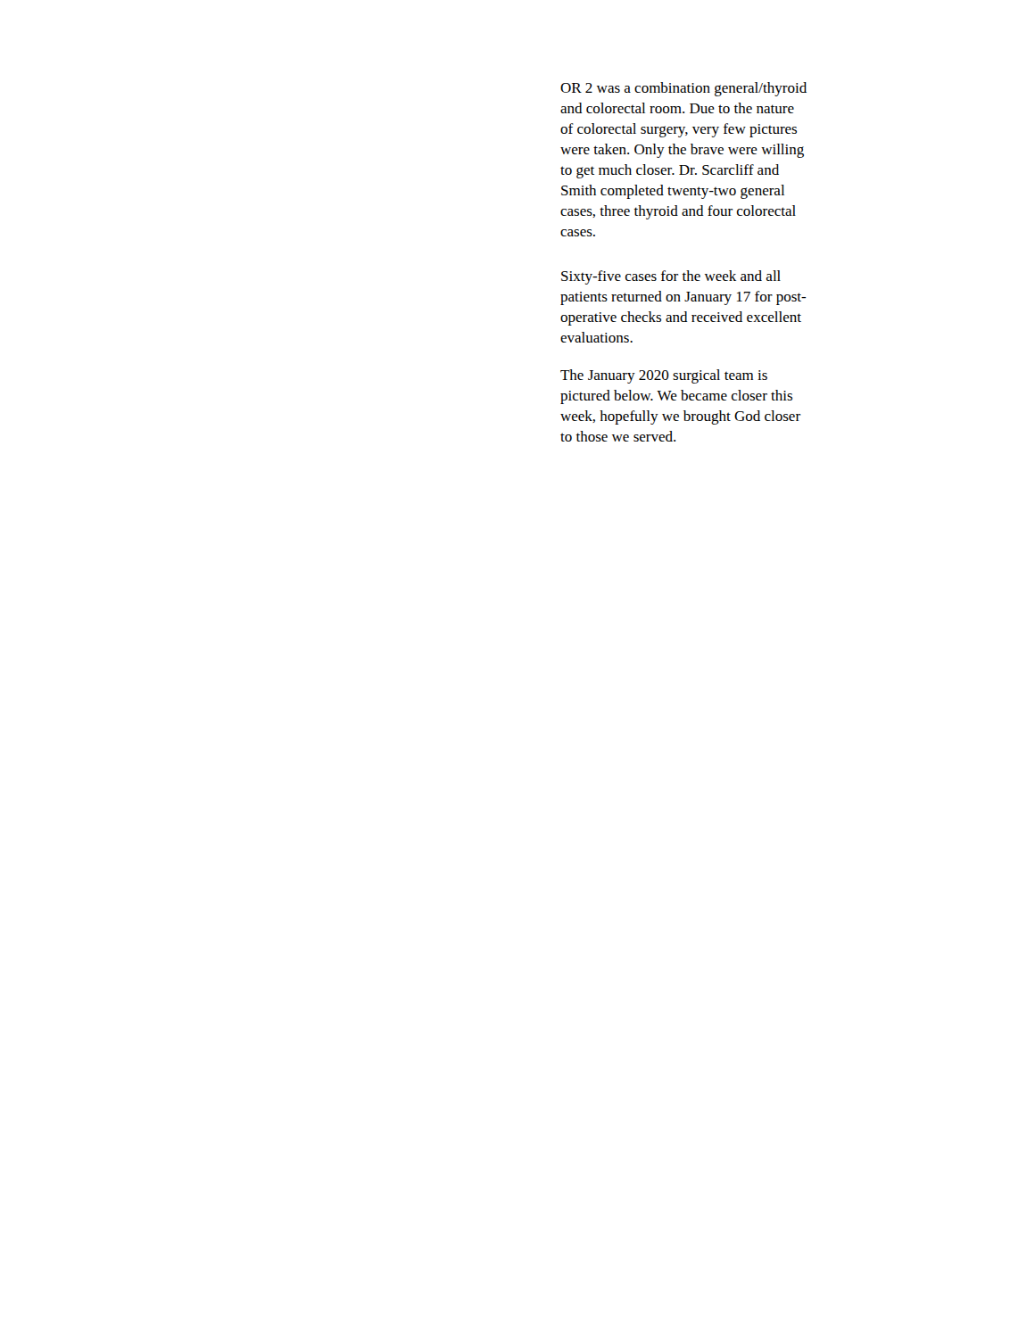OR 2 was a combination general/thyroid and colorectal room. Due to the nature of colorectal surgery, very few pictures were taken. Only the brave were willing to get much closer. Dr. Scarcliff and Smith completed twenty-two general cases, three thyroid and four colorectal cases.
Sixty-five cases for the week and all patients returned on January 17 for post-operative checks and received excellent evaluations.
The January 2020 surgical team is pictured below. We became closer this week, hopefully we brought God closer to those we served.